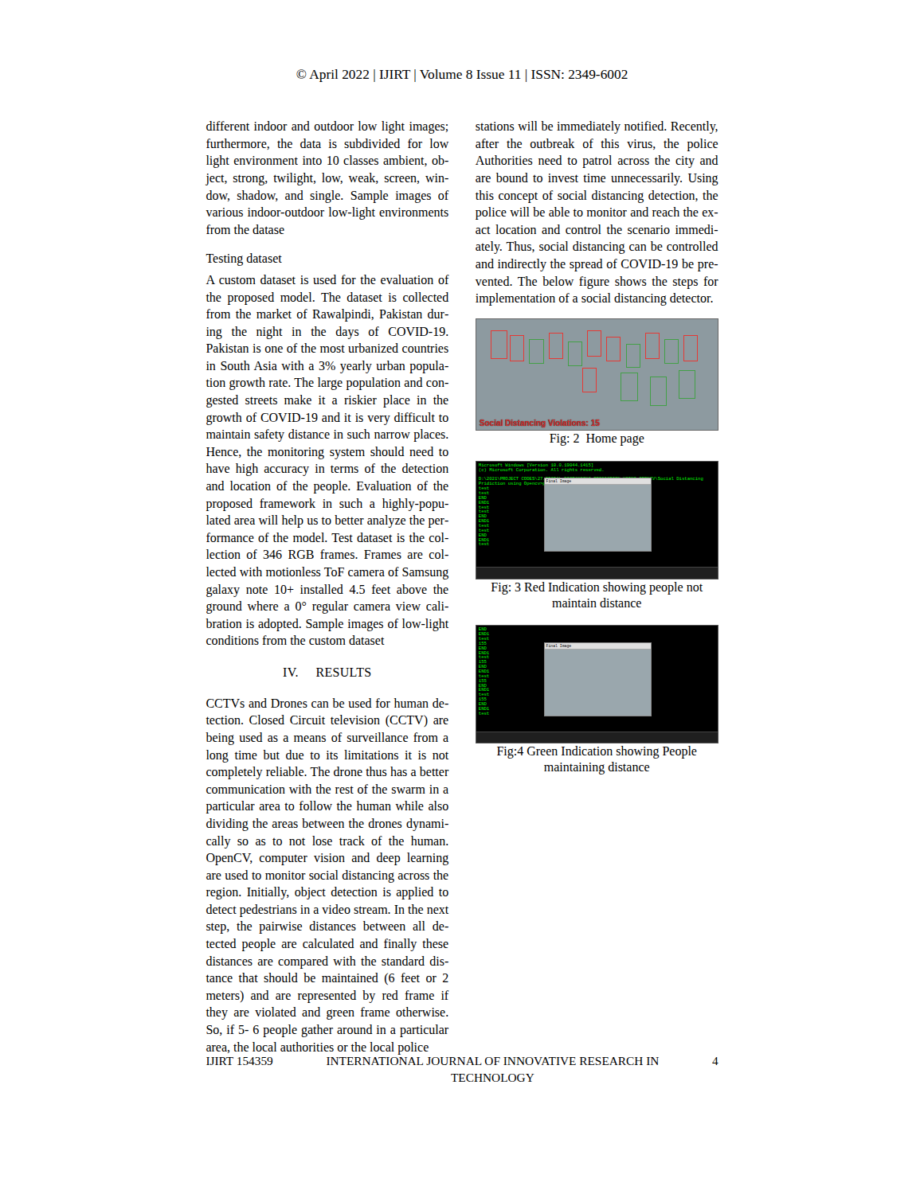© April 2022 | IJIRT | Volume 8 Issue 11 | ISSN: 2349-6002
different indoor and outdoor low light images; furthermore, the data is subdivided for low light environment into 10 classes ambient, object, strong, twilight, low, weak, screen, window, shadow, and single. Sample images of various indoor-outdoor low-light environments from the datase
Testing dataset
A custom dataset is used for the evaluation of the proposed model. The dataset is collected from the market of Rawalpindi, Pakistan during the night in the days of COVID-19. Pakistan is one of the most urbanized countries in South Asia with a 3% yearly urban population growth rate. The large population and congested streets make it a riskier place in the growth of COVID-19 and it is very difficult to maintain safety distance in such narrow places. Hence, the monitoring system should need to have high accuracy in terms of the detection and location of the people. Evaluation of the proposed framework in such a highly-populated area will help us to better analyze the performance of the model. Test dataset is the collection of 346 RGB frames. Frames are collected with motionless ToF camera of Samsung galaxy note 10+ installed 4.5 feet above the ground where a 0° regular camera view calibration is adopted. Sample images of low-light conditions from the custom dataset
IV. RESULTS
CCTVs and Drones can be used for human detection. Closed Circuit television (CCTV) are being used as a means of surveillance from a long time but due to its limitations it is not completely reliable. The drone thus has a better communication with the rest of the swarm in a particular area to follow the human while also dividing the areas between the drones dynamically so as to not lose track of the human. OpenCV, computer vision and deep learning are used to monitor social distancing across the region. Initially, object detection is applied to detect pedestrians in a video stream. In the next step, the pairwise distances between all detected people are calculated and finally these distances are compared with the standard distance that should be maintained (6 feet or 2 meters) and are represented by red frame if they are violated and green frame otherwise. So, if 5- 6 people gather around in a particular area, the local authorities or the local police
stations will be immediately notified. Recently, after the outbreak of this virus, the police Authorities need to patrol across the city and are bound to invest time unnecessarily. Using this concept of social distancing detection, the police will be able to monitor and reach the exact location and control the scenario immediately. Thus, social distancing can be controlled and indirectly the spread of COVID-19 be prevented. The below figure shows the steps for implementation of a social distancing detector.
Social Distancing Violations: 15
Fig: 2 Home page
Microsoft Windows [Version 10.0.19044.1415]
(c) Microsoft Corporation. All rights reserved.
D:\2021\PROJECT CODES\27.SOCIAL DISTANCING PRIDICTION USING OPENCV\Social Distancing Pridiction using Opencv>python sd.py
test
test
END
END1
test
test
END
END1
test
test
END
END1
test
Final Image
Fig: 3 Red Indication showing people not maintain distance
END
END1
test
155
END
END1
test
155
END
END1
test
155
END
END1
test
155
END
END1
test
Final Image
Fig:4 Green Indication showing People maintaining distance
IJIRT 154359
INTERNATIONAL JOURNAL OF INNOVATIVE RESEARCH IN TECHNOLOGY
4